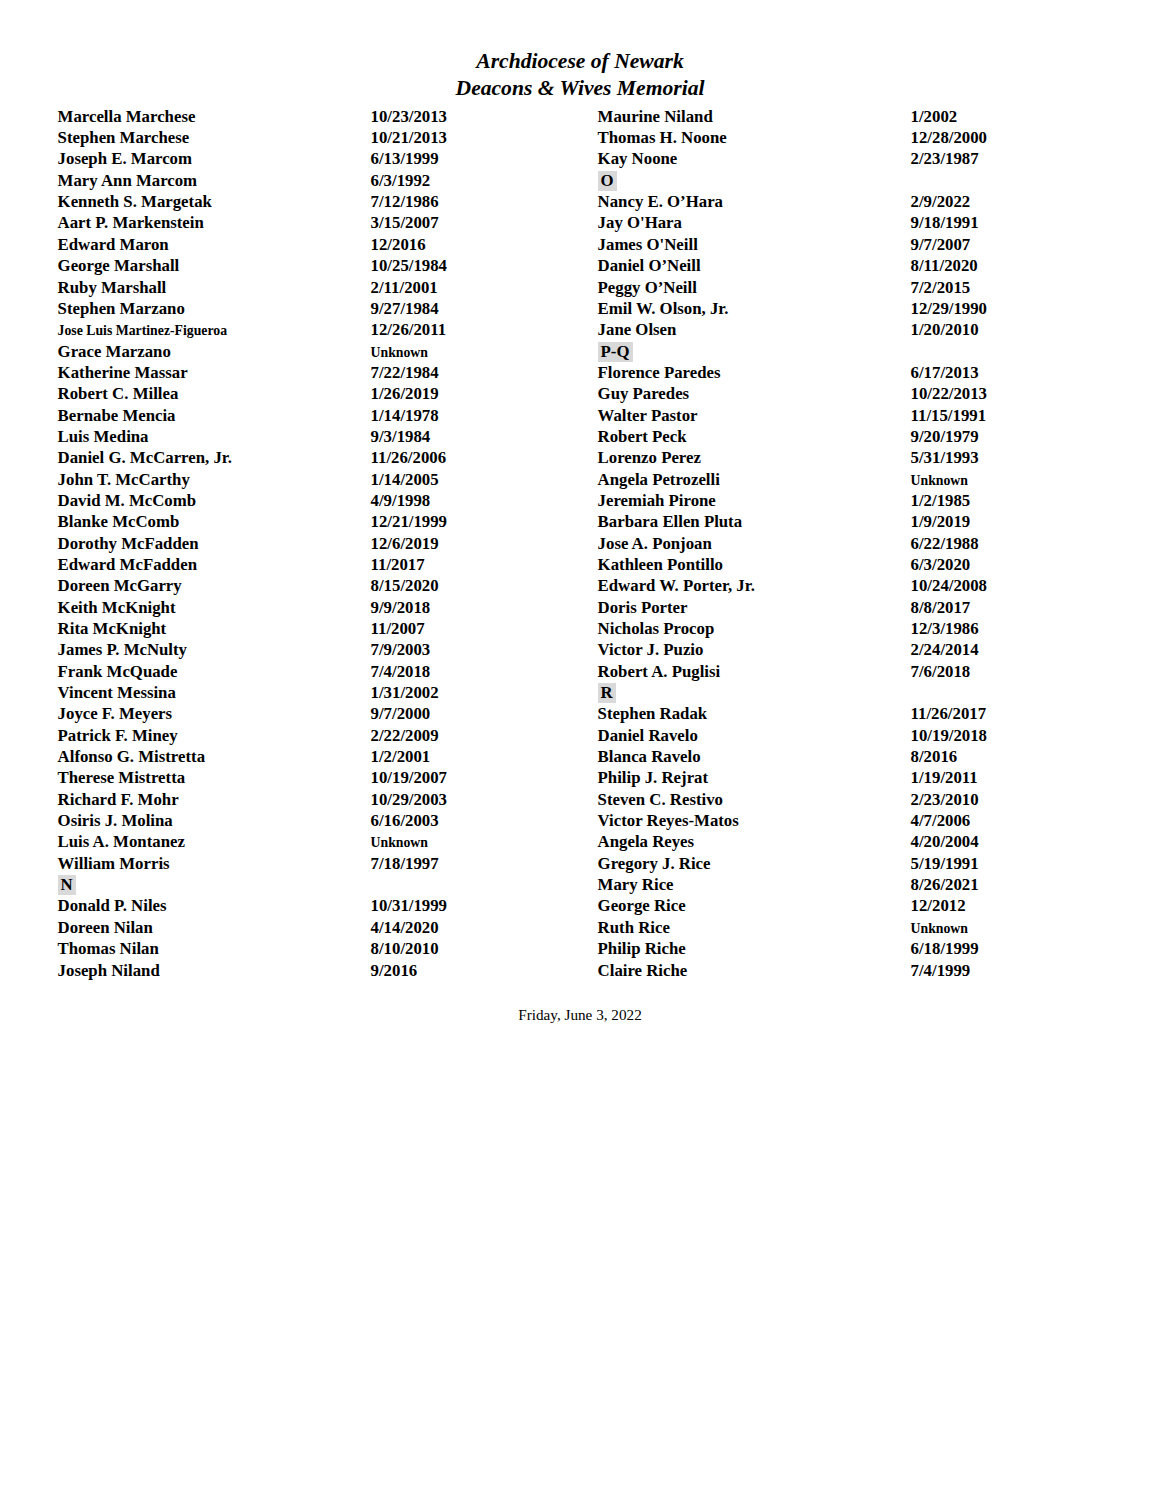Archdiocese of Newark
Deacons & Wives Memorial
| Marcella Marchese | 10/23/2013 |
| Stephen Marchese | 10/21/2013 |
| Joseph E. Marcom | 6/13/1999 |
| Mary Ann Marcom | 6/3/1992 |
| Kenneth S. Margetak | 7/12/1986 |
| Aart P. Markenstein | 3/15/2007 |
| Edward Maron | 12/2016 |
| George Marshall | 10/25/1984 |
| Ruby Marshall | 2/11/2001 |
| Stephen Marzano | 9/27/1984 |
| Jose Luis Martinez-Figueroa | 12/26/2011 |
| Grace Marzano | Unknown |
| Katherine Massar | 7/22/1984 |
| Robert C. Millea | 1/26/2019 |
| Bernabe Mencia | 1/14/1978 |
| Luis Medina | 9/3/1984 |
| Daniel G. McCarren, Jr. | 11/26/2006 |
| John T. McCarthy | 1/14/2005 |
| David M. McComb | 4/9/1998 |
| Blanke McComb | 12/21/1999 |
| Dorothy McFadden | 12/6/2019 |
| Edward McFadden | 11/2017 |
| Doreen McGarry | 8/15/2020 |
| Keith McKnight | 9/9/2018 |
| Rita McKnight | 11/2007 |
| James P. McNulty | 7/9/2003 |
| Frank McQuade | 7/4/2018 |
| Vincent Messina | 1/31/2002 |
| Joyce F. Meyers | 9/7/2000 |
| Patrick F. Miney | 2/22/2009 |
| Alfonso G. Mistretta | 1/2/2001 |
| Therese Mistretta | 10/19/2007 |
| Richard F. Mohr | 10/29/2003 |
| Osiris J. Molina | 6/16/2003 |
| Luis A. Montanez | Unknown |
| William Morris | 7/18/1997 |
| N | |
| Donald P. Niles | 10/31/1999 |
| Doreen Nilan | 4/14/2020 |
| Thomas Nilan | 8/10/2010 |
| Joseph Niland | 9/2016 |
| Maurine Niland | 1/2002 |
| Thomas H. Noone | 12/28/2000 |
| Kay Noone | 2/23/1987 |
| O | |
| Nancy E. O’Hara | 2/9/2022 |
| Jay O'Hara | 9/18/1991 |
| James O'Neill | 9/7/2007 |
| Daniel O’Neill | 8/11/2020 |
| Peggy O’Neill | 7/2/2015 |
| Emil W. Olson, Jr. | 12/29/1990 |
| Jane Olsen | 1/20/2010 |
| P-Q | |
| Florence Paredes | 6/17/2013 |
| Guy Paredes | 10/22/2013 |
| Walter Pastor | 11/15/1991 |
| Robert Peck | 9/20/1979 |
| Lorenzo Perez | 5/31/1993 |
| Angela Petrozelli | Unknown |
| Jeremiah Pirone | 1/2/1985 |
| Barbara Ellen Pluta | 1/9/2019 |
| Jose A. Ponjoan | 6/22/1988 |
| Kathleen Pontillo | 6/3/2020 |
| Edward W. Porter, Jr. | 10/24/2008 |
| Doris Porter | 8/8/2017 |
| Nicholas Procop | 12/3/1986 |
| Victor J. Puzio | 2/24/2014 |
| Robert A. Puglisi | 7/6/2018 |
| R | |
| Stephen Radak | 11/26/2017 |
| Daniel Ravelo | 10/19/2018 |
| Blanca Ravelo | 8/2016 |
| Philip J. Rejrat | 1/19/2011 |
| Steven C. Restivo | 2/23/2010 |
| Victor Reyes-Matos | 4/7/2006 |
| Angela Reyes | 4/20/2004 |
| Gregory J. Rice | 5/19/1991 |
| Mary Rice | 8/26/2021 |
| George Rice | 12/2012 |
| Ruth Rice | Unknown |
| Philip Riche | 6/18/1999 |
| Claire Riche | 7/4/1999 |
Friday, June 3, 2022